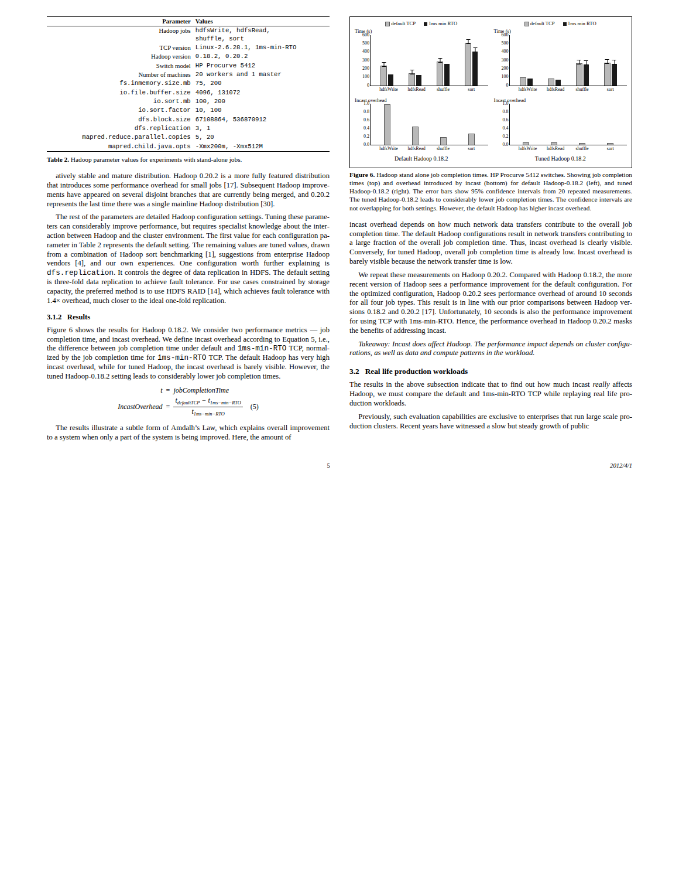| Parameter | Values |
| --- | --- |
| Hadoop jobs | hdfsWrite, hdfsRead, shuffle, sort |
| TCP version | Linux-2.6.28.1, 1ms-min-RTO |
| Hadoop version | 0.18.2, 0.20.2 |
| Switch model | HP Procurve 5412 |
| Number of machines | 20 workers and 1 master |
| fs.inmemory.size.mb | 75, 200 |
| io.file.buffer.size | 4096, 131072 |
| io.sort.mb | 100, 200 |
| io.sort.factor | 10, 100 |
| dfs.block.size | 67108864, 536870912 |
| dfs.replication | 3, 1 |
| mapred.reduce.parallel.copies | 5, 20 |
| mapred.child.java.opts | -Xmx200m, -Xmx512M |
Table 2. Hadoop parameter values for experiments with stand-alone jobs.
atively stable and mature distribution. Hadoop 0.20.2 is a more fully featured distribution that introduces some performance overhead for small jobs [17]. Subsequent Hadoop improvements have appeared on several disjoint branches that are currently being merged, and 0.20.2 represents the last time there was a single mainline Hadoop distribution [30].
The rest of the parameters are detailed Hadoop configuration settings. Tuning these parameters can considerably improve performance, but requires specialist knowledge about the interaction between Hadoop and the cluster environment. The first value for each configuration parameter in Table 2 represents the default setting. The remaining values are tuned values, drawn from a combination of Hadoop sort benchmarking [1], suggestions from enterprise Hadoop vendors [4], and our own experiences. One configuration worth further explaining is dfs.replication. It controls the degree of data replication in HDFS. The default setting is three-fold data replication to achieve fault tolerance. For use cases constrained by storage capacity, the preferred method is to use HDFS RAID [14], which achieves fault tolerance with 1.4× overhead, much closer to the ideal one-fold replication.
3.1.2 Results
Figure 6 shows the results for Hadoop 0.18.2. We consider two performance metrics — job completion time, and incast overhead. We define incast overhead according to Equation 5, i.e., the difference between job completion time under default and 1ms-min-RTO TCP, normalized by the job completion time for 1ms-min-RTO TCP. The default Hadoop has very high incast overhead, while for tuned Hadoop, the incast overhead is barely visible. However, the tuned Hadoop-0.18.2 setting leads to considerably lower job completion times.
| t | = | jobCompletionTime | |
| IncastOverhead | = | t defaultTCP − t 1ms−min−RTO t 1ms−min−RTO | (5) |
The results illustrate a subtle form of Amdalh’s Law, which explains overall improvement to a system when only a part of the system is being improved. Here, the amount of
default TCP 1ms min RTO
Time (s)
600
500
400
300
200
100
0
hdfsWrite hdfsRead shuffle sort
Incast overhead
1.0
0.8
0.6
0.4
0.2
0.0
hdfsWrite hdfsRead shuffle sort
Default Hadoop 0.18.2
default TCP 1ms min RTO
Time (s)
600
500
400
300
200
100
0
hdfsWrite hdfsRead shuffle sort
Incast overhead
1.0
0.8
0.6
0.4
0.2
0.0
hdfsWrite hdfsRead shuffle sort
Tuned Hadoop 0.18.2
Figure 6. Hadoop stand alone job completion times. HP Procurve 5412 switches. Showing job completion times (top) and overhead introduced by incast (bottom) for default Hadoop-0.18.2 (left), and tuned Hadoop-0.18.2 (right). The error bars show 95% confidence intervals from 20 repeated measurements. The tuned Hadoop-0.18.2 leads to considerably lower job completion times. The confidence intervals are not overlapping for both settings. However, the default Hadoop has higher incast overhead.
incast overhead depends on how much network data transfers contribute to the overall job completion time. The default Hadoop configurations result in network transfers contributing to a large fraction of the overall job completion time. Thus, incast overhead is clearly visible. Conversely, for tuned Hadoop, overall job completion time is already low. Incast overhead is barely visible because the network transfer time is low.
We repeat these measurements on Hadoop 0.20.2. Compared with Hadoop 0.18.2, the more recent version of Hadoop sees a performance improvement for the default configuration. For the optimized configuration, Hadoop 0.20.2 sees performance overhead of around 10 seconds for all four job types. This result is in line with our prior comparisons between Hadoop versions 0.18.2 and 0.20.2 [17]. Unfortunately, 10 seconds is also the performance improvement for using TCP with 1ms-min-RTO. Hence, the performance overhead in Hadoop 0.20.2 masks the benefits of addressing incast.
Takeaway: Incast does affect Hadoop. The performance impact depends on cluster configurations, as well as data and compute patterns in the workload.
3.2 Real life production workloads
The results in the above subsection indicate that to find out how much incast really affects Hadoop, we must compare the default and 1ms-min-RTO TCP while replaying real life production workloads.
Previously, such evaluation capabilities are exclusive to enterprises that run large scale production clusters. Recent years have witnessed a slow but steady growth of public
5
2012/4/1